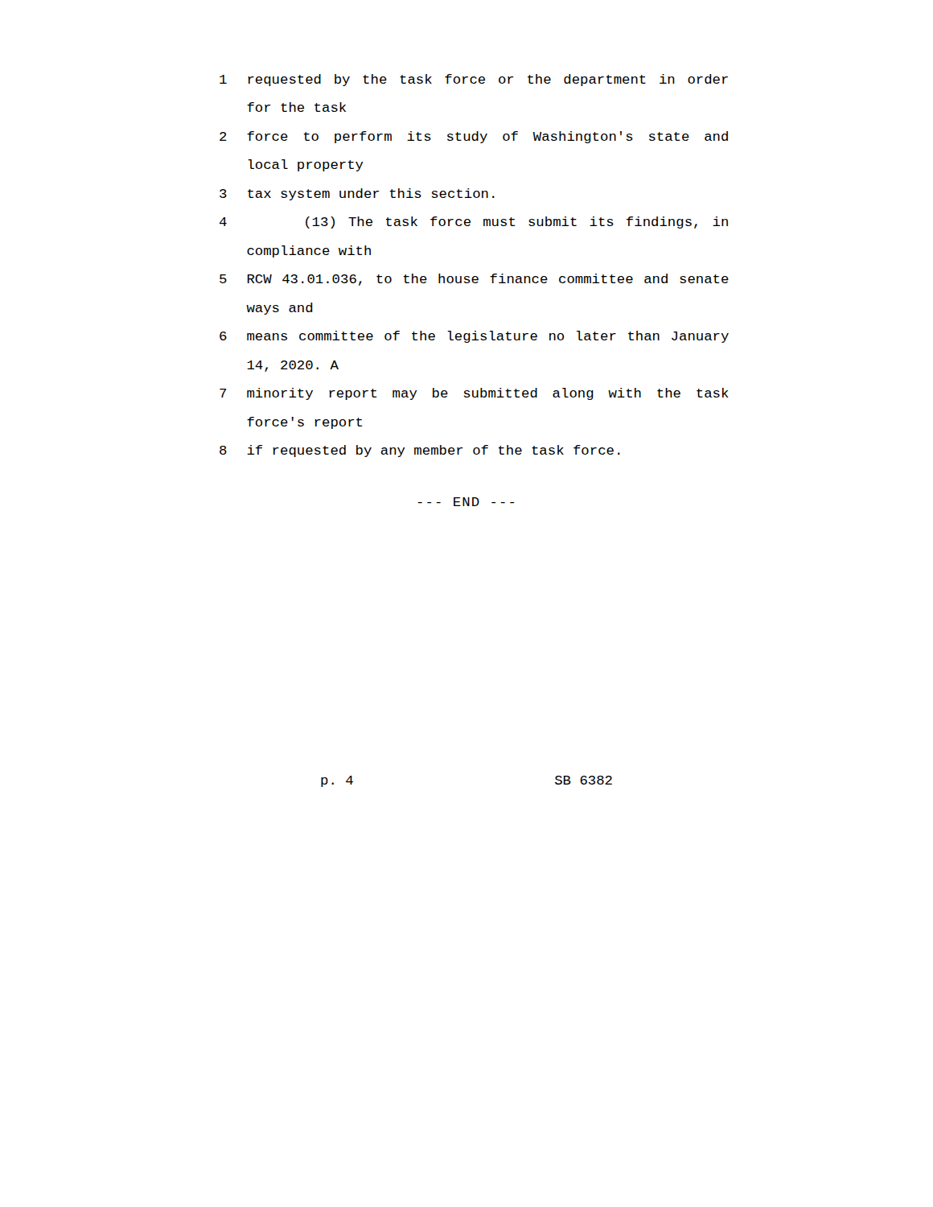requested by the task force or the department in order for the task
force to perform its study of Washington's state and local property
tax system under this section.
(13) The task force must submit its findings, in compliance with
RCW 43.01.036, to the house finance committee and senate ways and
means committee of the legislature no later than January 14, 2020. A
minority report may be submitted along with the task force's report
if requested by any member of the task force.
--- END ---
p. 4 SB 6382